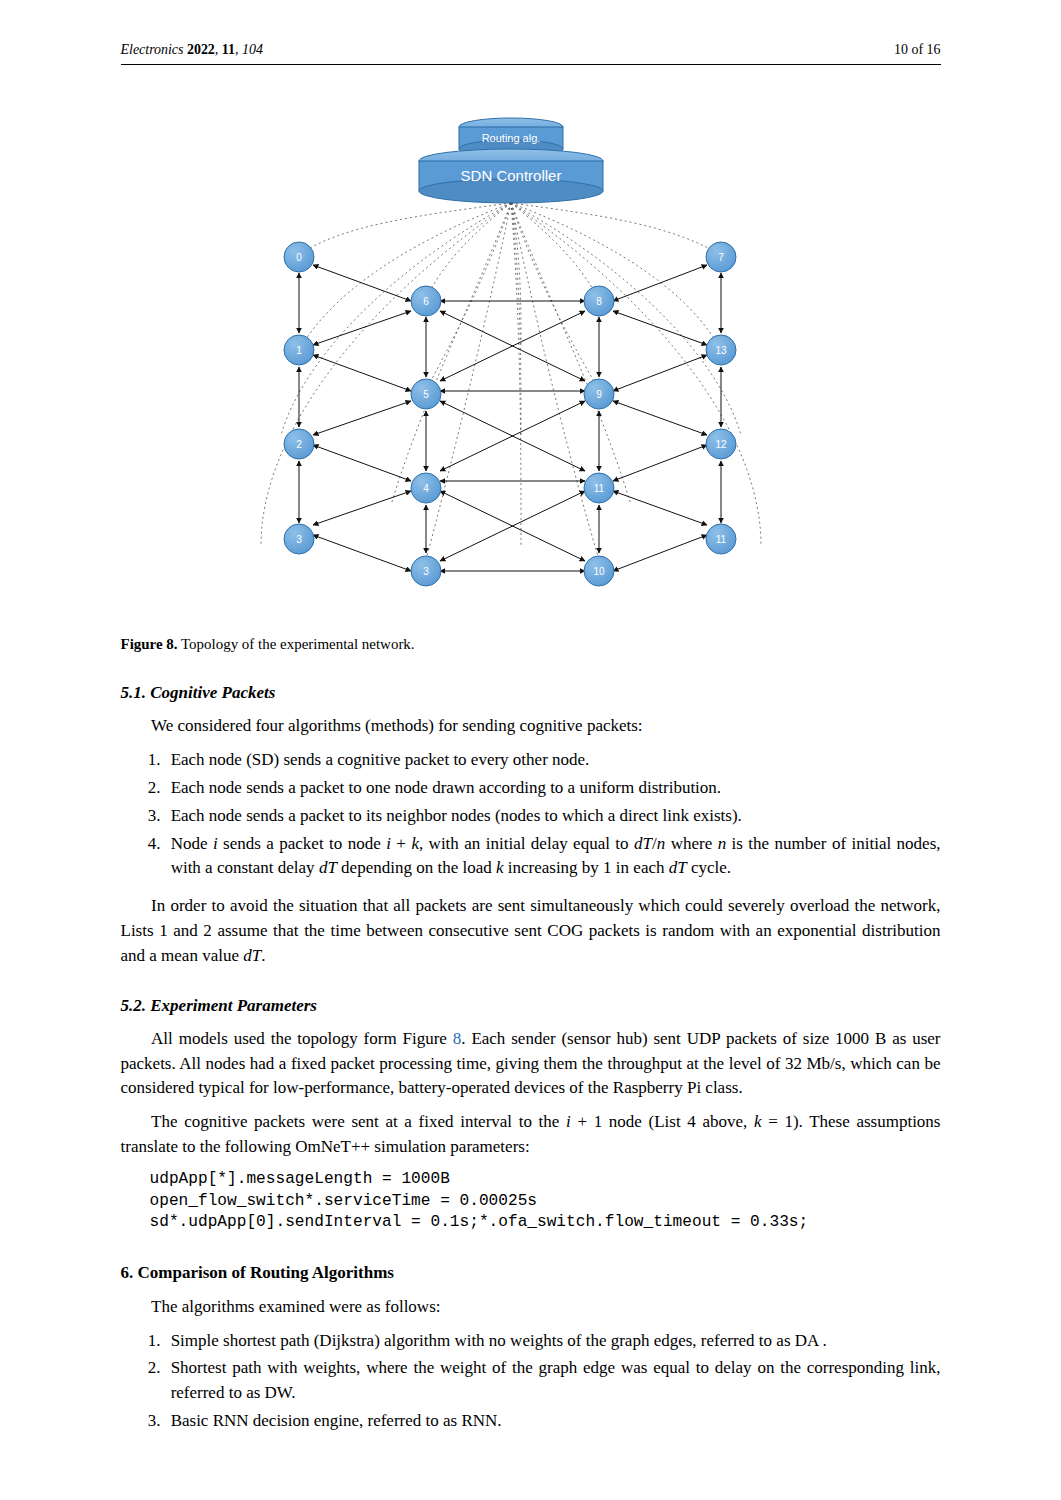Electronics 2022, 11, 104
10 of 16
Routing alg. SDN Controller 0 1 2 3 6 5 4 3 8 9 11 10 7 13 12 11
Figure 8. Topology of the experimental network.
5.1. Cognitive Packets
We considered four algorithms (methods) for sending cognitive packets:
Each node (SD) sends a cognitive packet to every other node.
Each node sends a packet to one node drawn according to a uniform distribution.
Each node sends a packet to its neighbor nodes (nodes to which a direct link exists).
Node i sends a packet to node i + k, with an initial delay equal to dT/n where n is the number of initial nodes, with a constant delay dT depending on the load k increasing by 1 in each dT cycle.
In order to avoid the situation that all packets are sent simultaneously which could severely overload the network, Lists 1 and 2 assume that the time between consecutive sent COG packets is random with an exponential distribution and a mean value dT.
5.2. Experiment Parameters
All models used the topology form Figure 8. Each sender (sensor hub) sent UDP packets of size 1000 B as user packets. All nodes had a fixed packet processing time, giving them the throughput at the level of 32 Mb/s, which can be considered typical for low-performance, battery-operated devices of the Raspberry Pi class.
The cognitive packets were sent at a fixed interval to the i + 1 node (List 4 above, k = 1). These assumptions translate to the following OmNeT++ simulation parameters:
udpApp[*].messageLength = 1000B
open_flow_switch*.serviceTime = 0.00025s
sd*.udpApp[0].sendInterval = 0.1s;*.ofa_switch.flow_timeout = 0.33s;
6. Comparison of Routing Algorithms
The algorithms examined were as follows:
Simple shortest path (Dijkstra) algorithm with no weights of the graph edges, referred to as DA .
Shortest path with weights, where the weight of the graph edge was equal to delay on the corresponding link, referred to as DW.
Basic RNN decision engine, referred to as RNN.